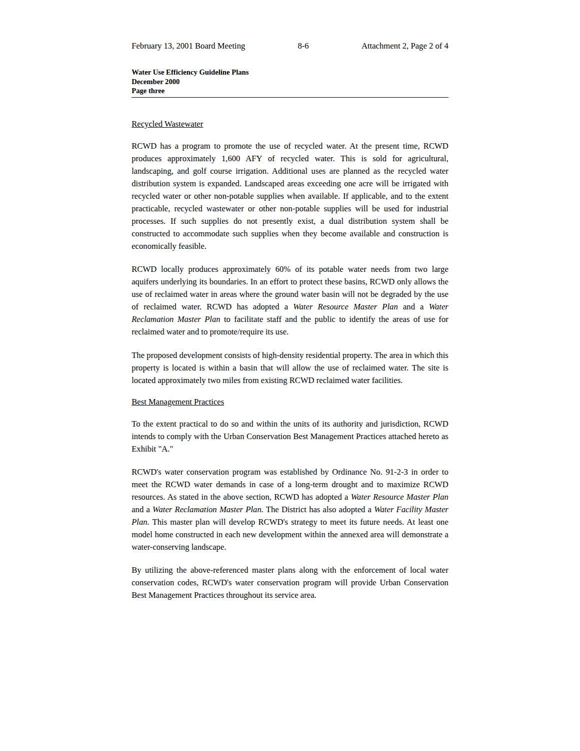February 13, 2001 Board Meeting
8-6
Attachment 2, Page 2 of 4
Water Use Efficiency Guideline Plans
December 2000
Page three
Recycled Wastewater
RCWD has a program to promote the use of recycled water. At the present time, RCWD produces approximately 1,600 AFY of recycled water. This is sold for agricultural, landscaping, and golf course irrigation. Additional uses are planned as the recycled water distribution system is expanded. Landscaped areas exceeding one acre will be irrigated with recycled water or other non-potable supplies when available. If applicable, and to the extent practicable, recycled wastewater or other non-potable supplies will be used for industrial processes. If such supplies do not presently exist, a dual distribution system shall be constructed to accommodate such supplies when they become available and construction is economically feasible.
RCWD locally produces approximately 60% of its potable water needs from two large aquifers underlying its boundaries. In an effort to protect these basins, RCWD only allows the use of reclaimed water in areas where the ground water basin will not be degraded by the use of reclaimed water. RCWD has adopted a Water Resource Master Plan and a Water Reclamation Master Plan to facilitate staff and the public to identify the areas of use for reclaimed water and to promote/require its use.
The proposed development consists of high-density residential property. The area in which this property is located is within a basin that will allow the use of reclaimed water. The site is located approximately two miles from existing RCWD reclaimed water facilities.
Best Management Practices
To the extent practical to do so and within the units of its authority and jurisdiction, RCWD intends to comply with the Urban Conservation Best Management Practices attached hereto as Exhibit "A."
RCWD's water conservation program was established by Ordinance No. 91-2-3 in order to meet the RCWD water demands in case of a long-term drought and to maximize RCWD resources. As stated in the above section, RCWD has adopted a Water Resource Master Plan and a Water Reclamation Master Plan. The District has also adopted a Water Facility Master Plan. This master plan will develop RCWD's strategy to meet its future needs. At least one model home constructed in each new development within the annexed area will demonstrate a water-conserving landscape.
By utilizing the above-referenced master plans along with the enforcement of local water conservation codes, RCWD's water conservation program will provide Urban Conservation Best Management Practices throughout its service area.